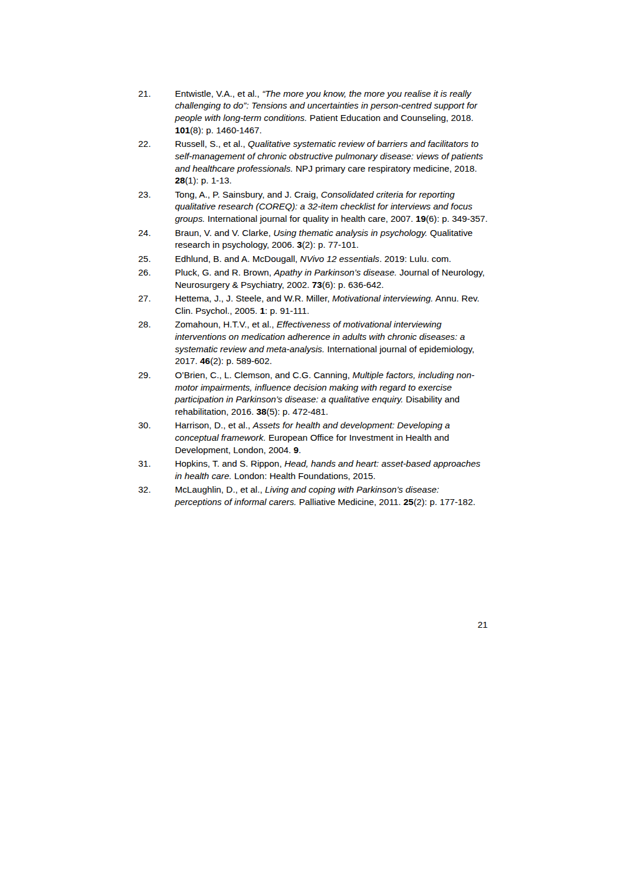21. Entwistle, V.A., et al., “The more you know, the more you realise it is really challenging to do”: Tensions and uncertainties in person-centred support for people with long-term conditions. Patient Education and Counseling, 2018. 101(8): p. 1460-1467.
22. Russell, S., et al., Qualitative systematic review of barriers and facilitators to self-management of chronic obstructive pulmonary disease: views of patients and healthcare professionals. NPJ primary care respiratory medicine, 2018. 28(1): p. 1-13.
23. Tong, A., P. Sainsbury, and J. Craig, Consolidated criteria for reporting qualitative research (COREQ): a 32-item checklist for interviews and focus groups. International journal for quality in health care, 2007. 19(6): p. 349-357.
24. Braun, V. and V. Clarke, Using thematic analysis in psychology. Qualitative research in psychology, 2006. 3(2): p. 77-101.
25. Edhlund, B. and A. McDougall, NVivo 12 essentials. 2019: Lulu. com.
26. Pluck, G. and R. Brown, Apathy in Parkinson’s disease. Journal of Neurology, Neurosurgery & Psychiatry, 2002. 73(6): p. 636-642.
27. Hettema, J., J. Steele, and W.R. Miller, Motivational interviewing. Annu. Rev. Clin. Psychol., 2005. 1: p. 91-111.
28. Zomahoun, H.T.V., et al., Effectiveness of motivational interviewing interventions on medication adherence in adults with chronic diseases: a systematic review and meta-analysis. International journal of epidemiology, 2017. 46(2): p. 589-602.
29. O’Brien, C., L. Clemson, and C.G. Canning, Multiple factors, including non-motor impairments, influence decision making with regard to exercise participation in Parkinson’s disease: a qualitative enquiry. Disability and rehabilitation, 2016. 38(5): p. 472-481.
30. Harrison, D., et al., Assets for health and development: Developing a conceptual framework. European Office for Investment in Health and Development, London, 2004. 9.
31. Hopkins, T. and S. Rippon, Head, hands and heart: asset-based approaches in health care. London: Health Foundations, 2015.
32. McLaughlin, D., et al., Living and coping with Parkinson’s disease: perceptions of informal carers. Palliative Medicine, 2011. 25(2): p. 177-182.
21